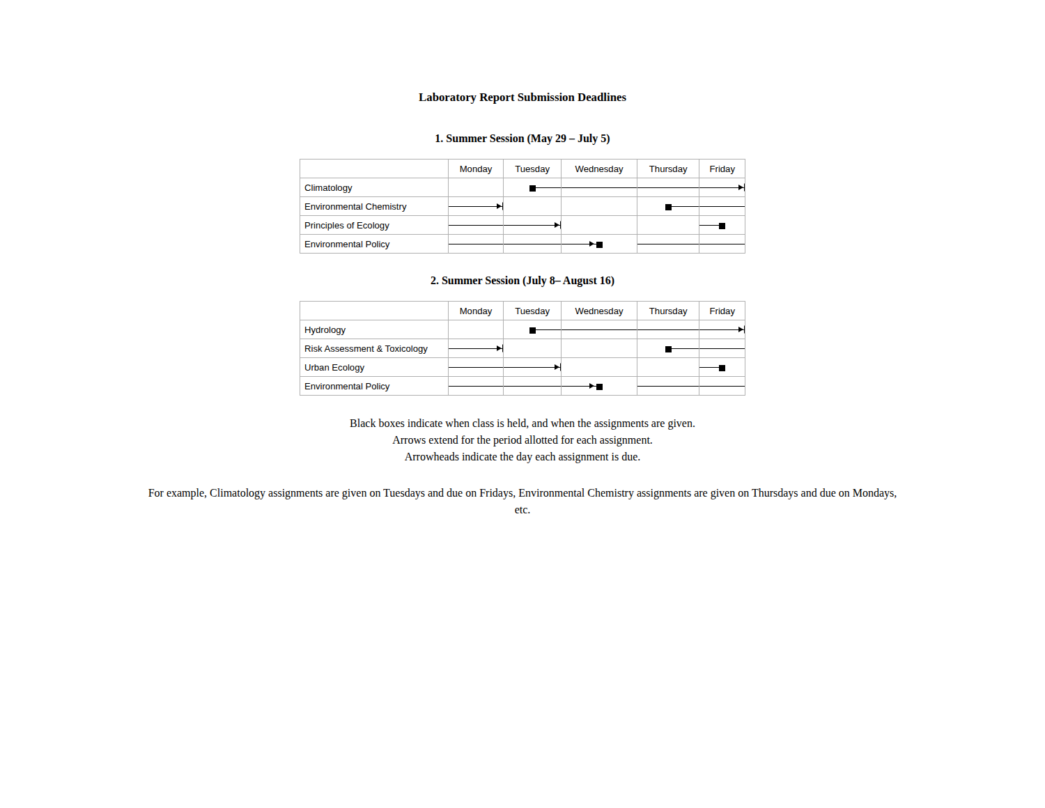Laboratory Report Submission Deadlines
1. Summer Session (May 29 – July 5)
| | Monday | Tuesday | Wednesday | Thursday | Friday |
| --- | --- | --- | --- | --- | --- |
| Climatology | | | | | |
| Environmental Chemistry | | | | | |
| Principles of Ecology | | | | | |
| Environmental Policy | | | | | |
2. Summer Session (July 8– August 16)
| | Monday | Tuesday | Wednesday | Thursday | Friday |
| --- | --- | --- | --- | --- | --- |
| Hydrology | | | | | |
| Risk Assessment & Toxicology | | | | | |
| Urban Ecology | | | | | |
| Environmental Policy | | | | | |
Black boxes indicate when class is held, and when the assignments are given.
Arrows extend for the period allotted for each assignment.
Arrowheads indicate the day each assignment is due.
For example, Climatology assignments are given on Tuesdays and due on Fridays, Environmental Chemistry assignments are given on Thursdays and due on Mondays, etc.